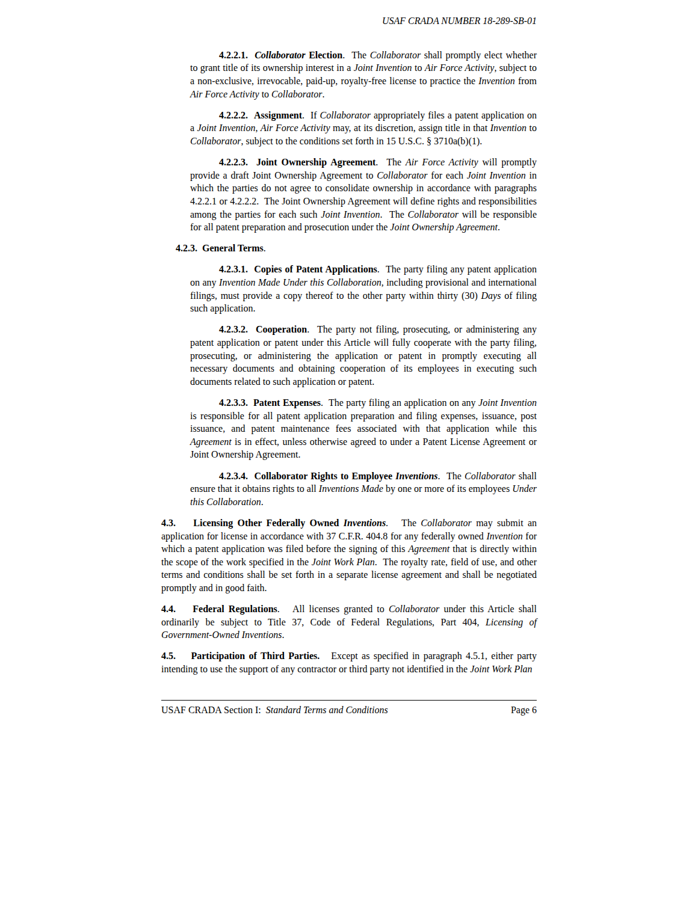USAF CRADA NUMBER 18-289-SB-01
4.2.2.1. Collaborator Election. The Collaborator shall promptly elect whether to grant title of its ownership interest in a Joint Invention to Air Force Activity, subject to a non-exclusive, irrevocable, paid-up, royalty-free license to practice the Invention from Air Force Activity to Collaborator.
4.2.2.2. Assignment. If Collaborator appropriately files a patent application on a Joint Invention, Air Force Activity may, at its discretion, assign title in that Invention to Collaborator, subject to the conditions set forth in 15 U.S.C. § 3710a(b)(1).
4.2.2.3. Joint Ownership Agreement. The Air Force Activity will promptly provide a draft Joint Ownership Agreement to Collaborator for each Joint Invention in which the parties do not agree to consolidate ownership in accordance with paragraphs 4.2.2.1 or 4.2.2.2. The Joint Ownership Agreement will define rights and responsibilities among the parties for each such Joint Invention. The Collaborator will be responsible for all patent preparation and prosecution under the Joint Ownership Agreement.
4.2.3. General Terms.
4.2.3.1. Copies of Patent Applications. The party filing any patent application on any Invention Made Under this Collaboration, including provisional and international filings, must provide a copy thereof to the other party within thirty (30) Days of filing such application.
4.2.3.2. Cooperation. The party not filing, prosecuting, or administering any patent application or patent under this Article will fully cooperate with the party filing, prosecuting, or administering the application or patent in promptly executing all necessary documents and obtaining cooperation of its employees in executing such documents related to such application or patent.
4.2.3.3. Patent Expenses. The party filing an application on any Joint Invention is responsible for all patent application preparation and filing expenses, issuance, post issuance, and patent maintenance fees associated with that application while this Agreement is in effect, unless otherwise agreed to under a Patent License Agreement or Joint Ownership Agreement.
4.2.3.4. Collaborator Rights to Employee Inventions. The Collaborator shall ensure that it obtains rights to all Inventions Made by one or more of its employees Under this Collaboration.
4.3. Licensing Other Federally Owned Inventions. The Collaborator may submit an application for license in accordance with 37 C.F.R. 404.8 for any federally owned Invention for which a patent application was filed before the signing of this Agreement that is directly within the scope of the work specified in the Joint Work Plan. The royalty rate, field of use, and other terms and conditions shall be set forth in a separate license agreement and shall be negotiated promptly and in good faith.
4.4. Federal Regulations. All licenses granted to Collaborator under this Article shall ordinarily be subject to Title 37, Code of Federal Regulations, Part 404, Licensing of Government-Owned Inventions.
4.5. Participation of Third Parties. Except as specified in paragraph 4.5.1, either party intending to use the support of any contractor or third party not identified in the Joint Work Plan
USAF CRADA Section I: Standard Terms and Conditions Page 6